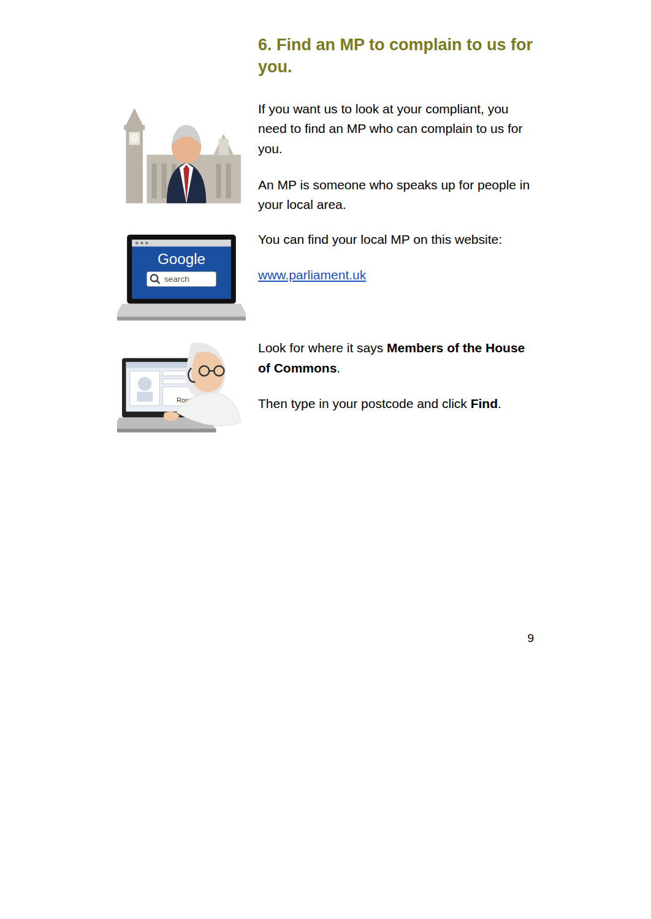6. Find an MP to complain to us for you.
If you want us to look at your compliant, you need to find an MP who can complain to us for you.
An MP is someone who speaks up for people in your local area.
You can find your local MP on this website:
www.parliament.uk
Look for where it says Members of the House of Commons.
Then type in your postcode and click Find.
9